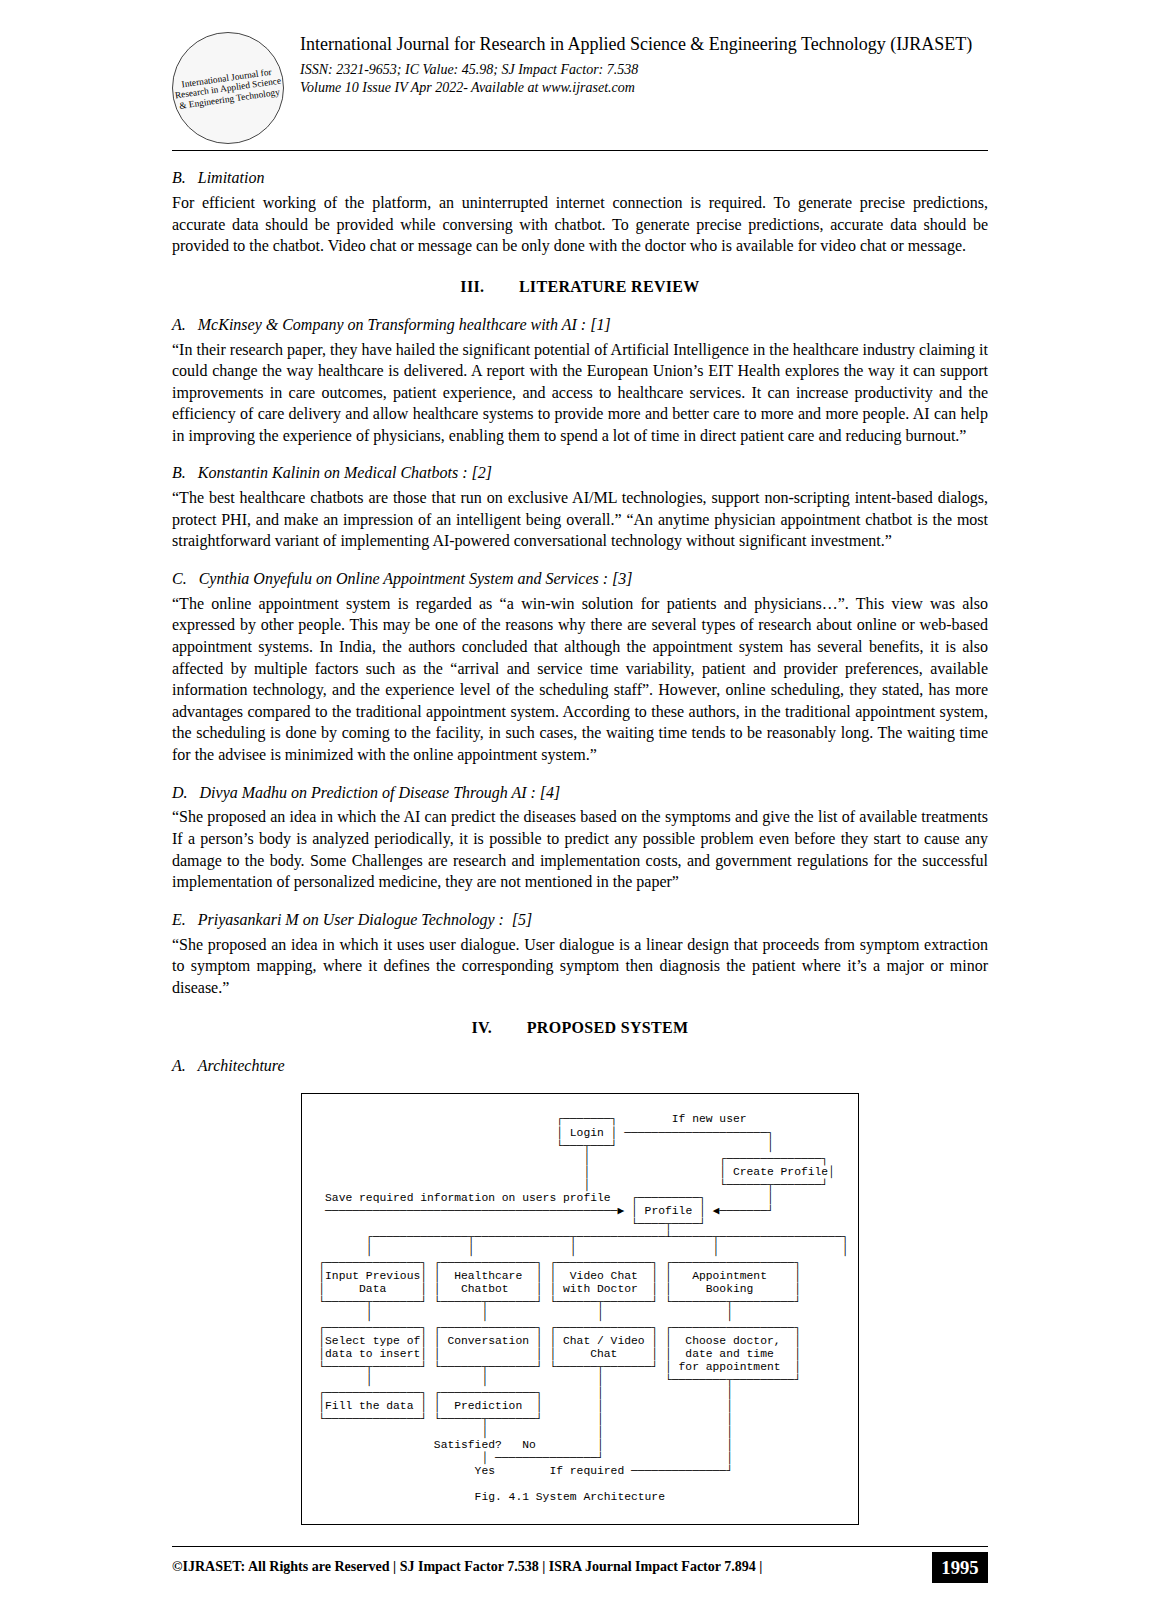International Journal for Research in Applied Science & Engineering Technology
International Journal for Research in Applied Science & Engineering Technology (IJRASET)
ISSN: 2321-9653; IC Value: 45.98; SJ Impact Factor: 7.538
Volume 10 Issue IV Apr 2022- Available at www.ijraset.com
B. Limitation
For efficient working of the platform, an uninterrupted internet connection is required. To generate precise predictions, accurate data should be provided while conversing with chatbot. To generate precise predictions, accurate data should be provided to the chatbot. Video chat or message can be only done with the doctor who is available for video chat or message.
III. LITERATURE REVIEW
A. McKinsey & Company on Transforming healthcare with AI : [1]
“In their research paper, they have hailed the significant potential of Artificial Intelligence in the healthcare industry claiming it could change the way healthcare is delivered. A report with the European Union’s EIT Health explores the way it can support improvements in care outcomes, patient experience, and access to healthcare services. It can increase productivity and the efficiency of care delivery and allow healthcare systems to provide more and better care to more and more people. AI can help in improving the experience of physicians, enabling them to spend a lot of time in direct patient care and reducing burnout.”
B. Konstantin Kalinin on Medical Chatbots : [2]
“The best healthcare chatbots are those that run on exclusive AI/ML technologies, support non-scripting intent-based dialogs, protect PHI, and make an impression of an intelligent being overall.” “An anytime physician appointment chatbot is the most straightforward variant of implementing AI-powered conversational technology without significant investment.”
C. Cynthia Onyefulu on Online Appointment System and Services : [3]
“The online appointment system is regarded as “a win-win solution for patients and physicians…”. This view was also expressed by other people. This may be one of the reasons why there are several types of research about online or web-based appointment systems. In India, the authors concluded that although the appointment system has several benefits, it is also affected by multiple factors such as the “arrival and service time variability, patient and provider preferences, available information technology, and the experience level of the scheduling staff”. However, online scheduling, they stated, has more advantages compared to the traditional appointment system. According to these authors, in the traditional appointment system, the scheduling is done by coming to the facility, in such cases, the waiting time tends to be reasonably long. The waiting time for the advisee is minimized with the online appointment system.”
D. Divya Madhu on Prediction of Disease Through AI : [4]
“She proposed an idea in which the AI can predict the diseases based on the symptoms and give the list of available treatments If a person’s body is analyzed periodically, it is possible to predict any possible problem even before they start to cause any damage to the body. Some Challenges are research and implementation costs, and government regulations for the successful implementation of personalized medicine, they are not mentioned in the paper”
E. Priyasankari M on User Dialogue Technology : [5]
“She proposed an idea in which it uses user dialogue. User dialogue is a linear design that proceeds from symptom extraction to symptom mapping, where it defines the corresponding symptom then diagnosis the patient where it’s a major or minor disease.”
IV. PROPOSED SYSTEM
A. Architechture
┌───────┐ If new user │ Login │ ─────────────────────┐ └───┬───┘ │ │ ┌──────────────┐ │ │ Create Profile│ │ └──────┬───────┘ Save required information on users profile ┌─────────┐ │ ───────────────────────────────────────────▶ │ Profile │ ◀───────┘ └────┬────┘ ┌──────────────┬──────────────┬─────────────┴──────┬──────────────────┐ │ │ │ │ │ ┌──────────────┐ ┌──────────────┐ ┌──────────────┐ ┌──────────────────┐ │Input Previous│ │ Healthcare │ │ Video Chat │ │ Appointment │ │ Data │ │ Chatbot │ │ with Doctor │ │ Booking │ └──────┬───────┘ └──────┬───────┘ └──────┬───────┘ └────────┬─────────┘ │ │ │ │ ┌──────────────┐ ┌──────────────┐ ┌──────────────┐ ┌──────────────────┐ │Select type of│ │ Conversation │ │ Chat / Video │ │ Choose doctor, │ │data to insert│ │ │ │ Chat │ │ date and time │ └──────┬───────┘ └──────┬───────┘ └──────┬───────┘ │ for appointment │ │ │ │ └────────┬─────────┘ ┌──────────────┐ ┌──────────────┐ │ │ │Fill the data │ │ Prediction │ │ │ └──────────────┘ └──────┬───────┘ │ │ │ │ │ Satisfied? No │ │ │ ───────────────┘ │ Yes If required ──────────────┘ Fig. 4.1 System Architecture
©IJRASET: All Rights are Reserved | SJ Impact Factor 7.538 | ISRA Journal Impact Factor 7.894 |
1995